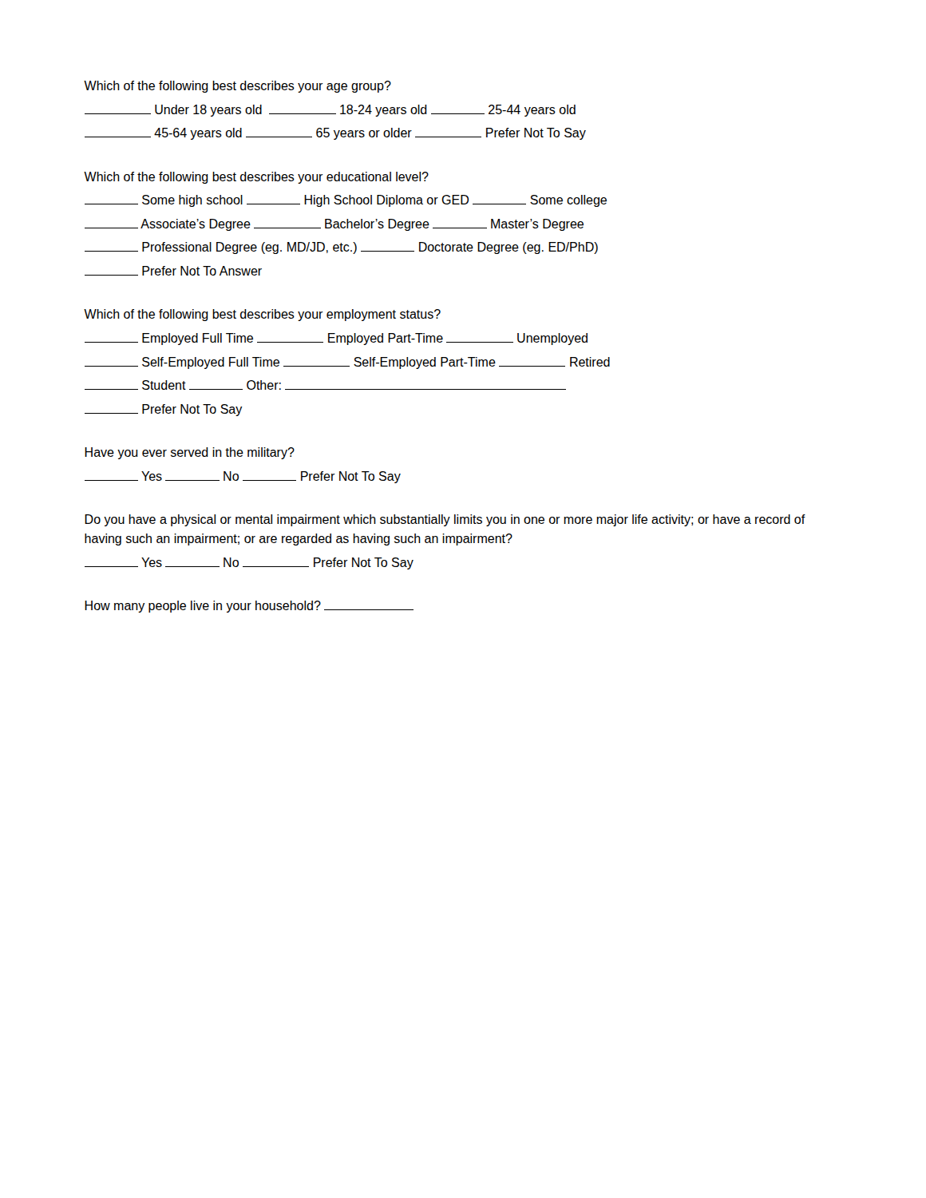Which of the following best describes your age group?
Under 18 years old 18-24 years old 25-44 years old
45-64 years old 65 years or older Prefer Not To Say
Which of the following best describes your educational level?
Some high school High School Diploma or GED Some college
Associate’s Degree Bachelor’s Degree Master’s Degree
Professional Degree (eg. MD/JD, etc.) Doctorate Degree (eg. ED/PhD)
Prefer Not To Answer
Which of the following best describes your employment status?
Employed Full Time Employed Part-Time Unemployed
Self-Employed Full Time Self-Employed Part-Time Retired
Student Other:
Prefer Not To Say
Have you ever served in the military?
Yes No Prefer Not To Say
Do you have a physical or mental impairment which substantially limits you in one or more major life activity; or have a record of having such an impairment; or are regarded as having such an impairment?
Yes No Prefer Not To Say
How many people live in your household?